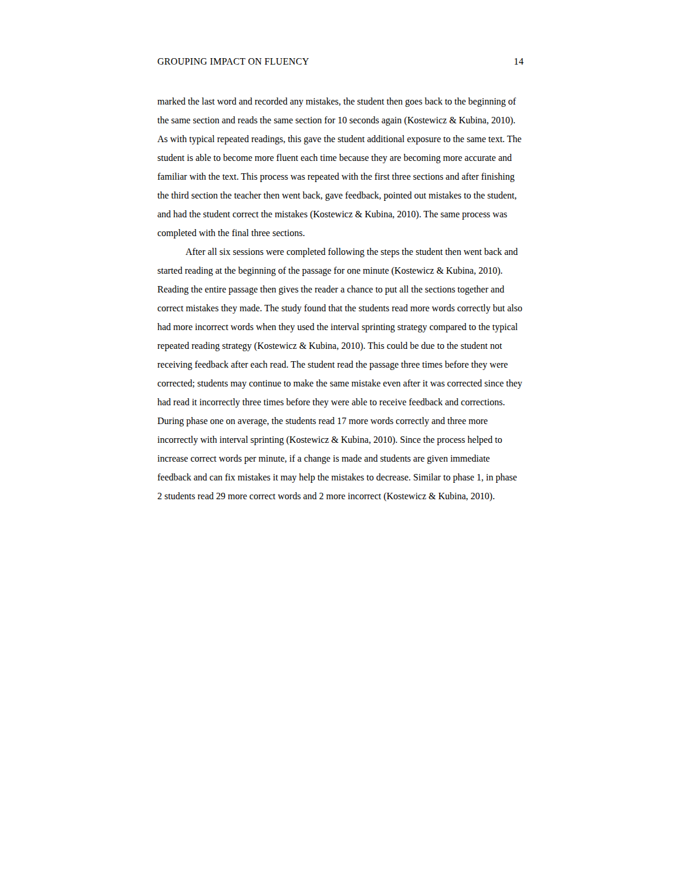Grouping Impact on Fluency 14
marked the last word and recorded any mistakes, the student then goes back to the beginning of the same section and reads the same section for 10 seconds again (Kostewicz & Kubina, 2010). As with typical repeated readings, this gave the student additional exposure to the same text. The student is able to become more fluent each time because they are becoming more accurate and familiar with the text. This process was repeated with the first three sections and after finishing the third section the teacher then went back, gave feedback, pointed out mistakes to the student, and had the student correct the mistakes (Kostewicz & Kubina, 2010). The same process was completed with the final three sections.
After all six sessions were completed following the steps the student then went back and started reading at the beginning of the passage for one minute (Kostewicz & Kubina, 2010). Reading the entire passage then gives the reader a chance to put all the sections together and correct mistakes they made. The study found that the students read more words correctly but also had more incorrect words when they used the interval sprinting strategy compared to the typical repeated reading strategy (Kostewicz & Kubina, 2010). This could be due to the student not receiving feedback after each read. The student read the passage three times before they were corrected; students may continue to make the same mistake even after it was corrected since they had read it incorrectly three times before they were able to receive feedback and corrections. During phase one on average, the students read 17 more words correctly and three more incorrectly with interval sprinting (Kostewicz & Kubina, 2010). Since the process helped to increase correct words per minute, if a change is made and students are given immediate feedback and can fix mistakes it may help the mistakes to decrease. Similar to phase 1, in phase 2 students read 29 more correct words and 2 more incorrect (Kostewicz & Kubina, 2010).